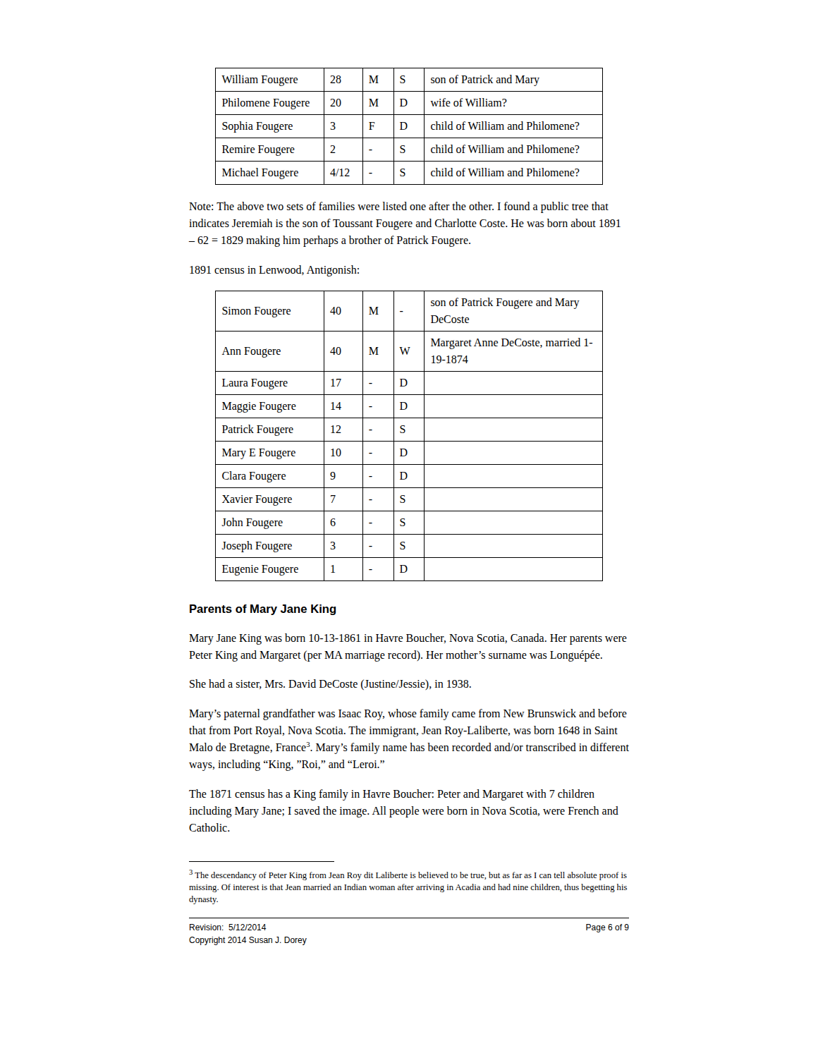| William Fougere | 28 | M | S | son of Patrick and Mary |
| Philomene Fougere | 20 | M | D | wife of William? |
| Sophia Fougere | 3 | F | D | child of William and Philomene? |
| Remire Fougere | 2 | - | S | child of William and Philomene? |
| Michael Fougere | 4/12 | - | S | child of William and Philomene? |
Note: The above two sets of families were listed one after the other. I found a public tree that indicates Jeremiah is the son of Toussant Fougere and Charlotte Coste. He was born about 1891 – 62 = 1829 making him perhaps a brother of Patrick Fougere.
1891 census in Lenwood, Antigonish:
| Simon Fougere | 40 | M | - | son of Patrick Fougere and Mary DeCoste |
| Ann Fougere | 40 | M | W | Margaret Anne DeCoste, married 1-19-1874 |
| Laura Fougere | 17 | - | D | |
| Maggie Fougere | 14 | - | D | |
| Patrick Fougere | 12 | - | S | |
| Mary E Fougere | 10 | - | D | |
| Clara Fougere | 9 | - | D | |
| Xavier Fougere | 7 | - | S | |
| John Fougere | 6 | - | S | |
| Joseph Fougere | 3 | - | S | |
| Eugenie Fougere | 1 | - | D | |
Parents of Mary Jane King
Mary Jane King was born 10-13-1861 in Havre Boucher, Nova Scotia, Canada. Her parents were Peter King and Margaret (per MA marriage record). Her mother’s surname was Longuépée.
She had a sister, Mrs. David DeCoste (Justine/Jessie), in 1938.
Mary’s paternal grandfather was Isaac Roy, whose family came from New Brunswick and before that from Port Royal, Nova Scotia. The immigrant, Jean Roy-Laliberte, was born 1648 in Saint Malo de Bretagne, France3. Mary’s family name has been recorded and/or transcribed in different ways, including “King, ”Roi,” and “Leroi.”
The 1871 census has a King family in Havre Boucher: Peter and Margaret with 7 children including Mary Jane; I saved the image. All people were born in Nova Scotia, were French and Catholic.
3 The descendancy of Peter King from Jean Roy dit Laliberte is believed to be true, but as far as I can tell absolute proof is missing. Of interest is that Jean married an Indian woman after arriving in Acadia and had nine children, thus begetting his dynasty.
Revision: 5/12/2014
Copyright 2014 Susan J. Dorey
Page 6 of 9